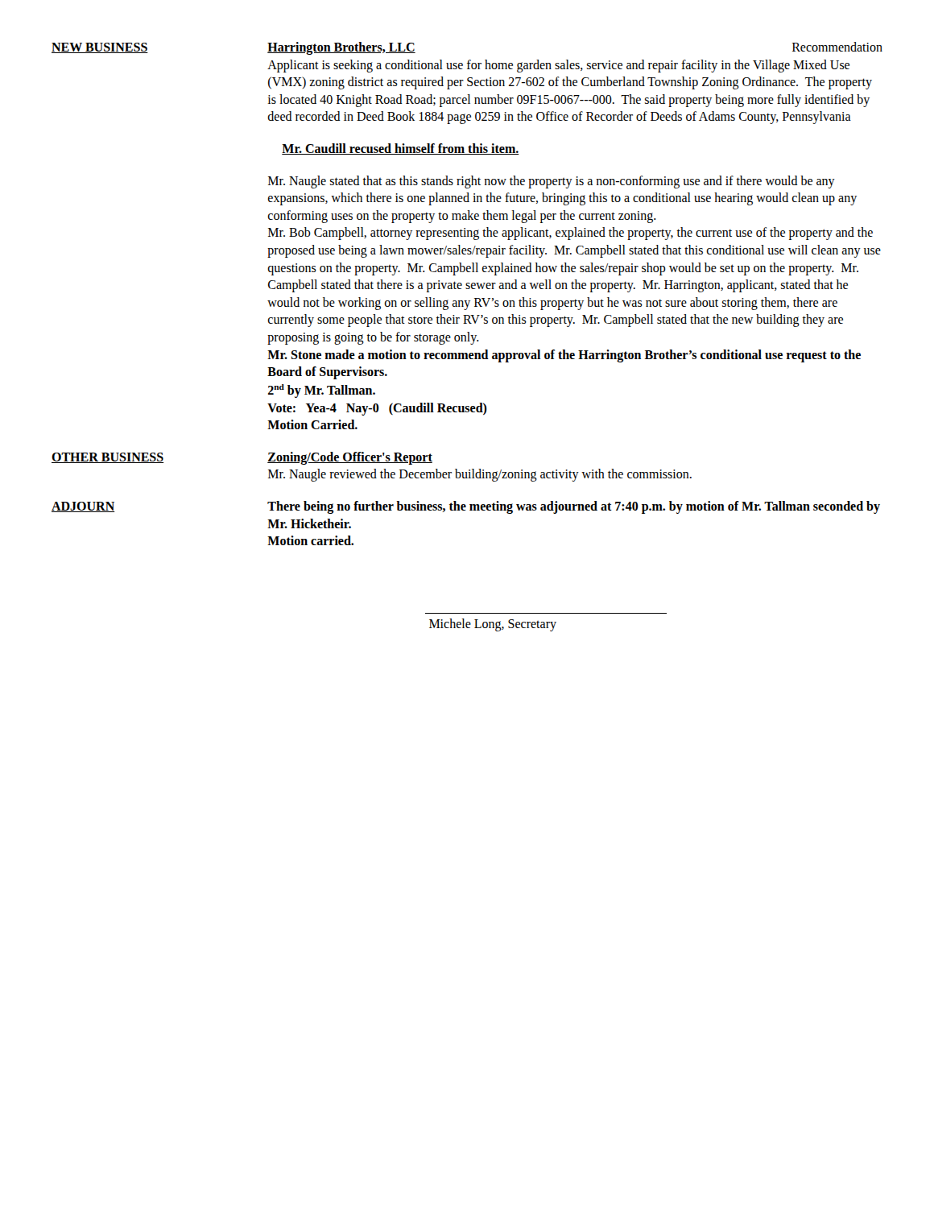| NEW BUSINESS | Harrington Brothers, LLC Recommendation Applicant is seeking a conditional use for home garden sales, service and repair facility in the Village Mixed Use (VMX) zoning district as required per Section 27-602 of the Cumberland Township Zoning Ordinance. The property is located 40 Knight Road Road; parcel number 09F15-0067---000. The said property being more fully identified by deed recorded in Deed Book 1884 page 0259 in the Office of Recorder of Deeds of Adams County, Pennsylvania Mr. Caudill recused himself from this item. Mr. Naugle stated that as this stands right now the property is a non-conforming use and if there would be any expansions, which there is one planned in the future, bringing this to a conditional use hearing would clean up any conforming uses on the property to make them legal per the current zoning. Mr. Bob Campbell, attorney representing the applicant, explained the property, the current use of the property and the proposed use being a lawn mower/sales/repair facility. Mr. Campbell stated that this conditional use will clean any use questions on the property. Mr. Campbell explained how the sales/repair shop would be set up on the property. Mr. Campbell stated that there is a private sewer and a well on the property. Mr. Harrington, applicant, stated that he would not be working on or selling any RV’s on this property but he was not sure about storing them, there are currently some people that store their RV’s on this property. Mr. Campbell stated that the new building they are proposing is going to be for storage only. Mr. Stone made a motion to recommend approval of the Harrington Brother’s conditional use request to the Board of Supervisors. 2 nd by Mr. Tallman. Vote: Yea-4 Nay-0 (Caudill Recused) Motion Carried. |
| OTHER BUSINESS | Zoning/Code Officer's Report Mr. Naugle reviewed the December building/zoning activity with the commission. |
| ADJOURN | There being no further business, the meeting was adjourned at 7:40 p.m. by motion of Mr. Tallman seconded by Mr. Hicketheir. Motion carried. |
Michele Long, Secretary